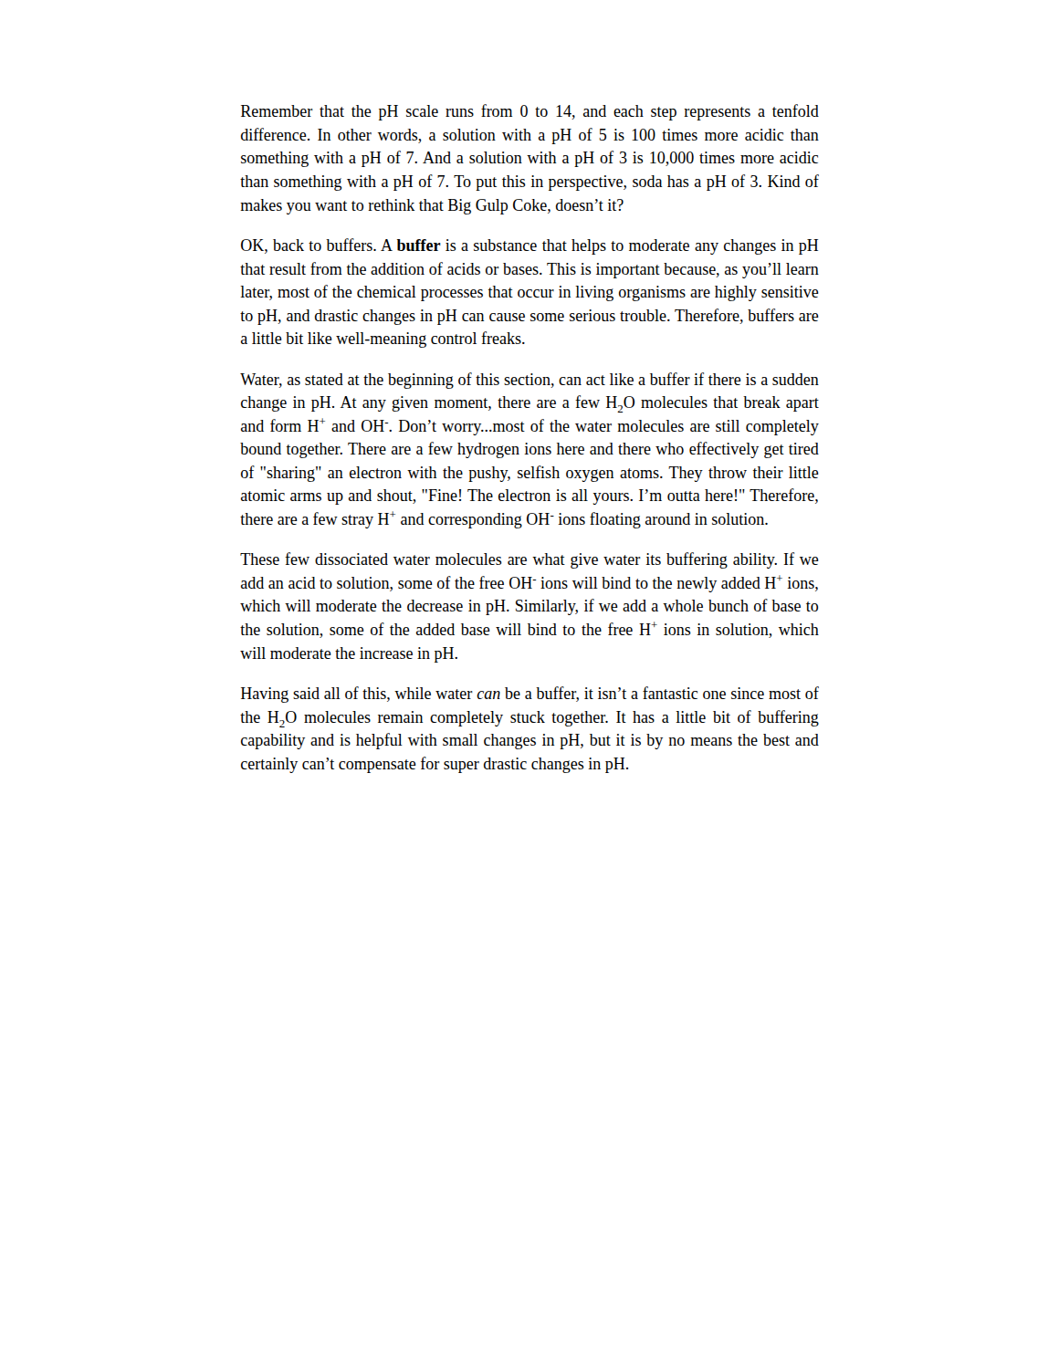Remember that the pH scale runs from 0 to 14, and each step represents a tenfold difference. In other words, a solution with a pH of 5 is 100 times more acidic than something with a pH of 7. And a solution with a pH of 3 is 10,000 times more acidic than something with a pH of 7. To put this in perspective, soda has a pH of 3. Kind of makes you want to rethink that Big Gulp Coke, doesn’t it?
OK, back to buffers. A buffer is a substance that helps to moderate any changes in pH that result from the addition of acids or bases. This is important because, as you’ll learn later, most of the chemical processes that occur in living organisms are highly sensitive to pH, and drastic changes in pH can cause some serious trouble. Therefore, buffers are a little bit like well-meaning control freaks.
Water, as stated at the beginning of this section, can act like a buffer if there is a sudden change in pH. At any given moment, there are a few H2O molecules that break apart and form H+ and OH-. Don’t worry...most of the water molecules are still completely bound together. There are a few hydrogen ions here and there who effectively get tired of "sharing" an electron with the pushy, selfish oxygen atoms. They throw their little atomic arms up and shout, "Fine! The electron is all yours. I’m outta here!" Therefore, there are a few stray H+ and corresponding OH- ions floating around in solution.
These few dissociated water molecules are what give water its buffering ability. If we add an acid to solution, some of the free OH- ions will bind to the newly added H+ ions, which will moderate the decrease in pH. Similarly, if we add a whole bunch of base to the solution, some of the added base will bind to the free H+ ions in solution, which will moderate the increase in pH.
Having said all of this, while water can be a buffer, it isn’t a fantastic one since most of the H2O molecules remain completely stuck together. It has a little bit of buffering capability and is helpful with small changes in pH, but it is by no means the best and certainly can’t compensate for super drastic changes in pH.